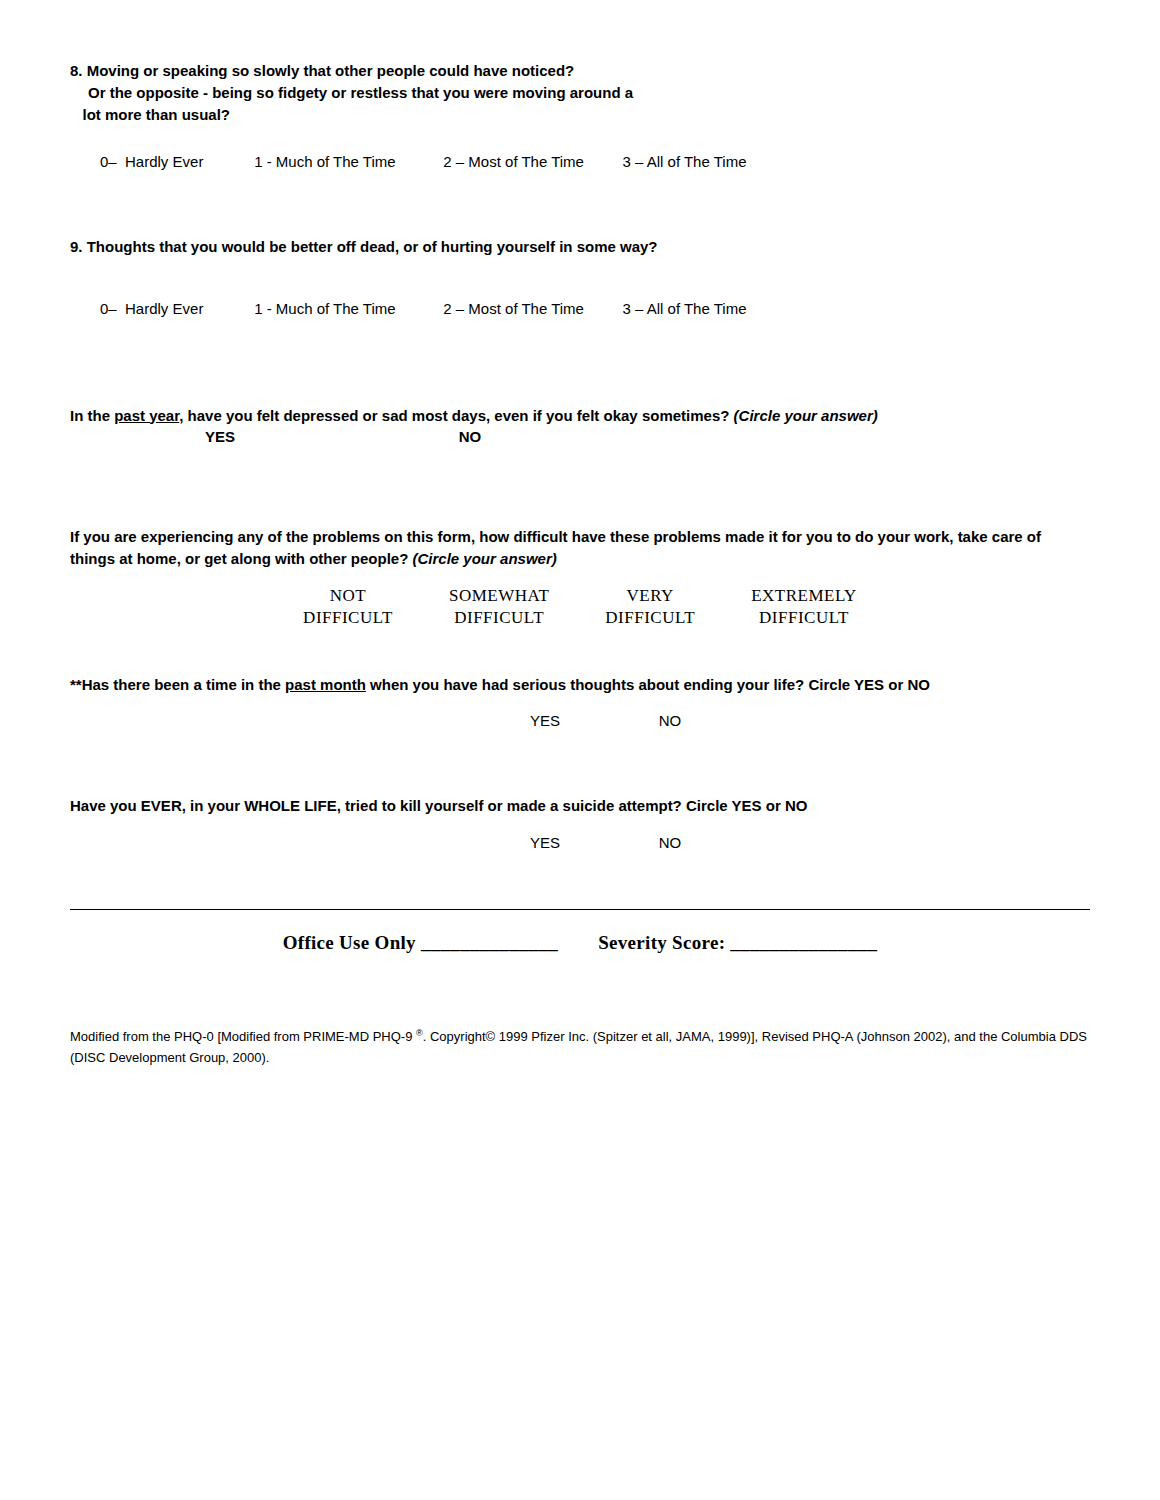8. Moving or speaking so slowly that other people could have noticed? Or the opposite - being so fidgety or restless that you were moving around a lot more than usual?
0– Hardly Ever 1 - Much of The Time 2 – Most of The Time 3 – All of The Time
9. Thoughts that you would be better off dead, or of hurting yourself in some way?
0– Hardly Ever 1 - Much of The Time 2 – Most of The Time 3 – All of The Time
In the past year, have you felt depressed or sad most days, even if you felt okay sometimes? (Circle your answer) YES NO
If you are experiencing any of the problems on this form, how difficult have these problems made it for you to do your work, take care of things at home, or get along with other people? (Circle your answer)
| NOT DIFFICULT | SOMEWHAT DIFFICULT | VERY DIFFICULT | EXTREMELY DIFFICULT |
**Has there been a time in the past month when you have had serious thoughts about ending your life? Circle YES or NO
YES NO
Have you EVER, in your WHOLE LIFE, tried to kill yourself or made a suicide attempt? Circle YES or NO
YES NO
Office Use Only ______________ Severity Score: _______________
Modified from the PHQ-0 [Modified from PRIME-MD PHQ-9 ®. Copyright© 1999 Pfizer Inc. (Spitzer et all, JAMA, 1999)], Revised PHQ-A (Johnson 2002), and the Columbia DDS (DISC Development Group, 2000).